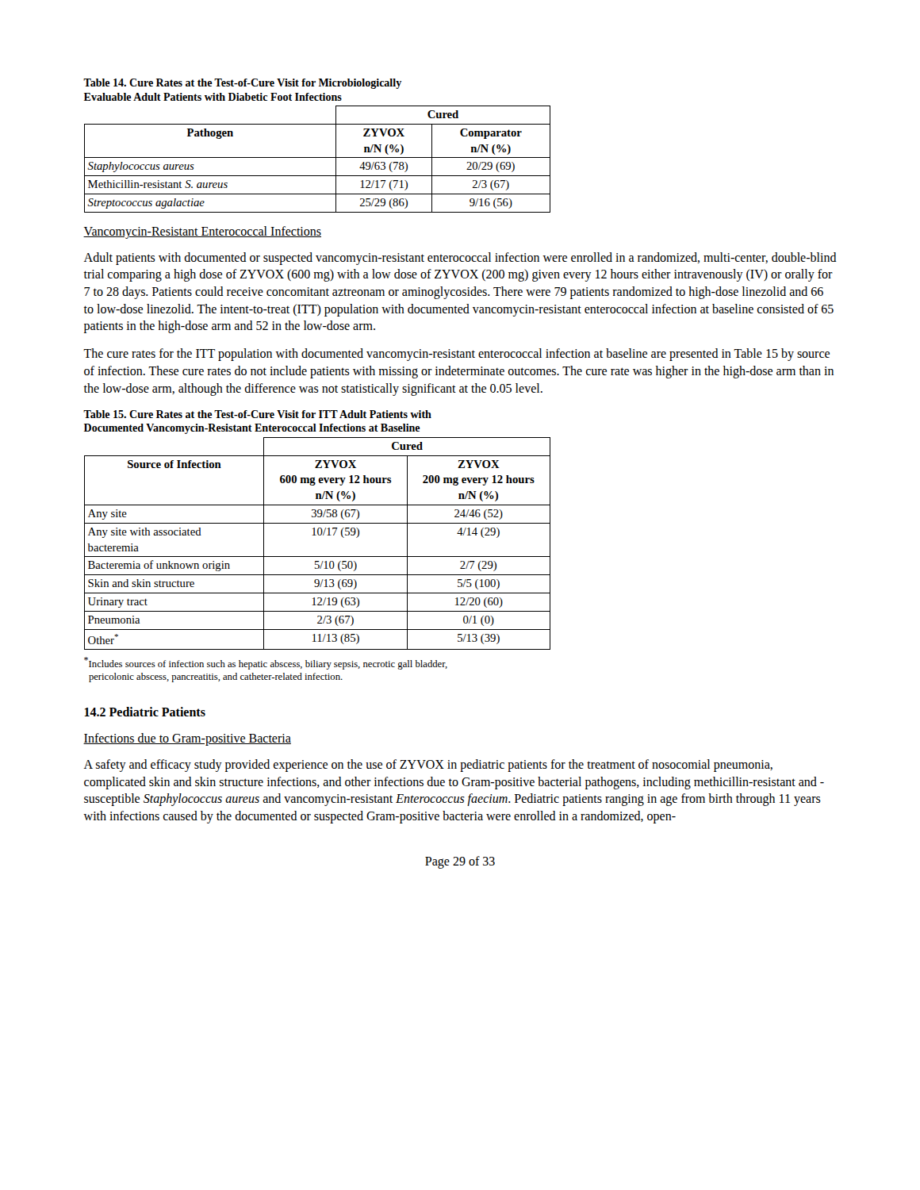Table 14. Cure Rates at the Test-of-Cure Visit for Microbiologically
Evaluable Adult Patients with Diabetic Foot Infections
| | Cured |
| Pathogen | ZYVOX n/N (%) | Comparator n/N (%) |
| Staphylococcus aureus | 49/63 (78) | 20/29 (69) |
| Methicillin-resistant S. aureus | 12/17 (71) | 2/3 (67) |
| Streptococcus agalactiae | 25/29 (86) | 9/16 (56) |
Vancomycin-Resistant Enterococcal Infections
Adult patients with documented or suspected vancomycin-resistant enterococcal infection were enrolled in a randomized, multi-center, double-blind trial comparing a high dose of ZYVOX (600 mg) with a low dose of ZYVOX (200 mg) given every 12 hours either intravenously (IV) or orally for 7 to 28 days. Patients could receive concomitant aztreonam or aminoglycosides. There were 79 patients randomized to high-dose linezolid and 66 to low-dose linezolid. The intent-to-treat (ITT) population with documented vancomycin-resistant enterococcal infection at baseline consisted of 65 patients in the high-dose arm and 52 in the low-dose arm.
The cure rates for the ITT population with documented vancomycin-resistant enterococcal infection at baseline are presented in Table 15 by source of infection. These cure rates do not include patients with missing or indeterminate outcomes. The cure rate was higher in the high-dose arm than in the low-dose arm, although the difference was not statistically significant at the 0.05 level.
Table 15. Cure Rates at the Test-of-Cure Visit for ITT Adult Patients with
Documented Vancomycin-Resistant Enterococcal Infections at Baseline
| | Cured |
| Source of Infection | ZYVOX 600 mg every 12 hours n/N (%) | ZYVOX 200 mg every 12 hours n/N (%) |
| Any site | 39/58 (67) | 24/46 (52) |
| Any site with associated bacteremia | 10/17 (59) | 4/14 (29) |
| Bacteremia of unknown origin | 5/10 (50) | 2/7 (29) |
| Skin and skin structure | 9/13 (69) | 5/5 (100) |
| Urinary tract | 12/19 (63) | 12/20 (60) |
| Pneumonia | 2/3 (67) | 0/1 (0) |
| Other * | 11/13 (85) | 5/13 (39) |
*Includes sources of infection such as hepatic abscess, biliary sepsis, necrotic gall bladder,
pericolonic abscess, pancreatitis, and catheter-related infection.
14.2 Pediatric Patients
Infections due to Gram-positive Bacteria
A safety and efficacy study provided experience on the use of ZYVOX in pediatric patients for the treatment of nosocomial pneumonia, complicated skin and skin structure infections, and other infections due to Gram-positive bacterial pathogens, including methicillin-resistant and -susceptible Staphylococcus aureus and vancomycin-resistant Enterococcus faecium. Pediatric patients ranging in age from birth through 11 years with infections caused by the documented or suspected Gram-positive bacteria were enrolled in a randomized, open-
Page 29 of 33